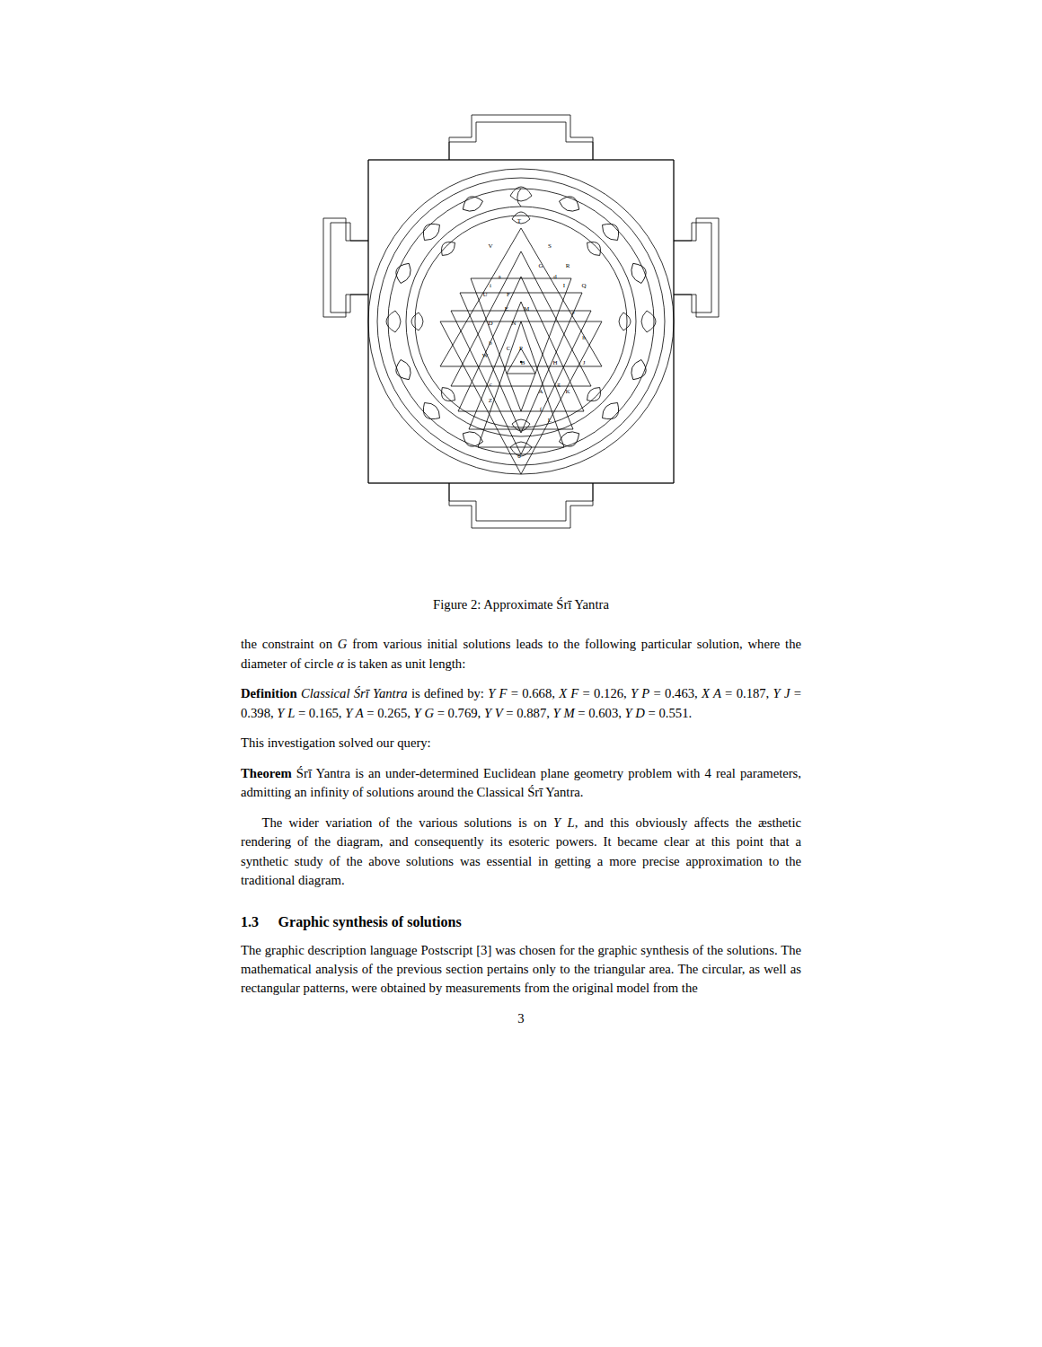T V S R G d I Q a i U F E M e D N h b C P W B H J c g A K Z f L 0
Figure 2: Approximate Śrī Yantra
the constraint on G from various initial solutions leads to the following particular solution, where the diameter of circle α is taken as unit length:
Definition Classical Śrī Yantra is defined by: Y F = 0.668, X F = 0.126, Y P = 0.463, X A = 0.187, Y J = 0.398, Y L = 0.165, Y A = 0.265, Y G = 0.769, Y V = 0.887, Y M = 0.603, Y D = 0.551.
This investigation solved our query:
Theorem Śrī Yantra is an under-determined Euclidean plane geometry problem with 4 real parameters, admitting an infinity of solutions around the Classical Śrī Yantra.
The wider variation of the various solutions is on Y L, and this obviously affects the æsthetic rendering of the diagram, and consequently its esoteric powers. It became clear at this point that a synthetic study of the above solutions was essential in getting a more precise approximation to the traditional diagram.
1.3 Graphic synthesis of solutions
The graphic description language Postscript [3] was chosen for the graphic synthesis of the solutions. The mathematical analysis of the previous section pertains only to the triangular area. The circular, as well as rectangular patterns, were obtained by measurements from the original model from the
3